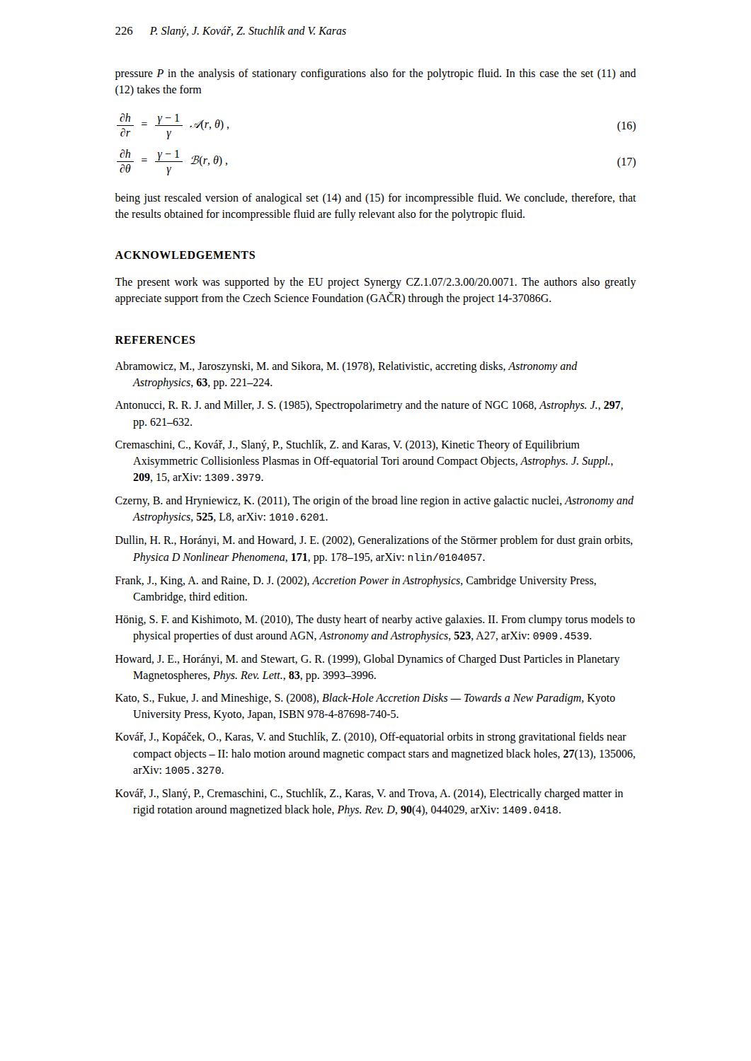226 P. Slaný, J. Kovář, Z. Stuchlík and V. Karas
pressure P in the analysis of stationary configurations also for the polytropic fluid. In this case the set (11) and (12) takes the form
∂h∂r = γ − 1 γ 𝒜(r, θ) ,
(16)
∂h∂θ = γ − 1 γ ℬ(r, θ) ,
(17)
being just rescaled version of analogical set (14) and (15) for incompressible fluid. We conclude, therefore, that the results obtained for incompressible fluid are fully relevant also for the polytropic fluid.
ACKNOWLEDGEMENTS
The present work was supported by the EU project Synergy CZ.1.07/2.3.00/20.0071. The authors also greatly appreciate support from the Czech Science Foundation (GAČR) through the project 14-37086G.
REFERENCES
Abramowicz, M., Jaroszynski, M. and Sikora, M. (1978), Relativistic, accreting disks, Astronomy and Astrophysics, 63, pp. 221–224.
Antonucci, R. R. J. and Miller, J. S. (1985), Spectropolarimetry and the nature of NGC 1068, Astrophys. J., 297, pp. 621–632.
Cremaschini, C., Kovář, J., Slaný, P., Stuchlík, Z. and Karas, V. (2013), Kinetic Theory of Equilibrium Axisymmetric Collisionless Plasmas in Off-equatorial Tori around Compact Objects, Astrophys. J. Suppl., 209, 15, arXiv: 1309.3979.
Czerny, B. and Hryniewicz, K. (2011), The origin of the broad line region in active galactic nuclei, Astronomy and Astrophysics, 525, L8, arXiv: 1010.6201.
Dullin, H. R., Horányi, M. and Howard, J. E. (2002), Generalizations of the Störmer problem for dust grain orbits, Physica D Nonlinear Phenomena, 171, pp. 178–195, arXiv: nlin/0104057.
Frank, J., King, A. and Raine, D. J. (2002), Accretion Power in Astrophysics, Cambridge University Press, Cambridge, third edition.
Hönig, S. F. and Kishimoto, M. (2010), The dusty heart of nearby active galaxies. II. From clumpy torus models to physical properties of dust around AGN, Astronomy and Astrophysics, 523, A27, arXiv: 0909.4539.
Howard, J. E., Horányi, M. and Stewart, G. R. (1999), Global Dynamics of Charged Dust Particles in Planetary Magnetospheres, Phys. Rev. Lett., 83, pp. 3993–3996.
Kato, S., Fukue, J. and Mineshige, S. (2008), Black-Hole Accretion Disks — Towards a New Paradigm, Kyoto University Press, Kyoto, Japan, ISBN 978-4-87698-740-5.
Kovář, J., Kopáček, O., Karas, V. and Stuchlík, Z. (2010), Off-equatorial orbits in strong gravitational fields near compact objects – II: halo motion around magnetic compact stars and magnetized black holes, 27(13), 135006, arXiv: 1005.3270.
Kovář, J., Slaný, P., Cremaschini, C., Stuchlík, Z., Karas, V. and Trova, A. (2014), Electrically charged matter in rigid rotation around magnetized black hole, Phys. Rev. D, 90(4), 044029, arXiv: 1409.0418.